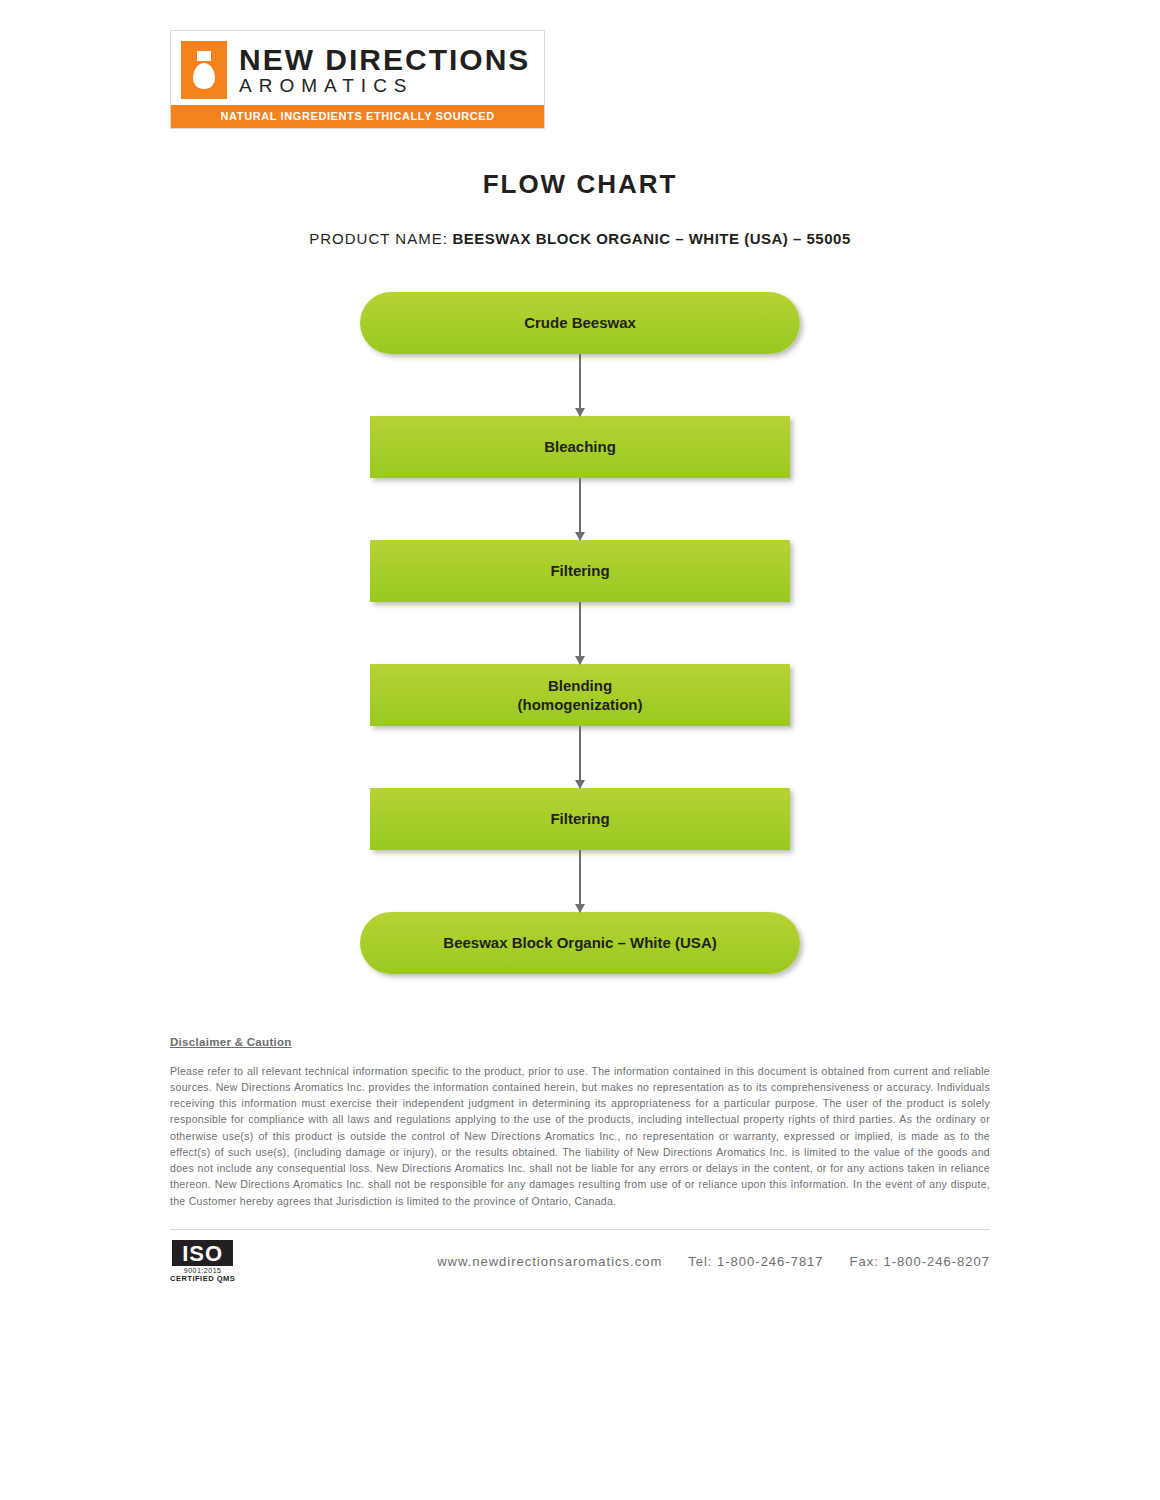NEW DIRECTIONS
AROMATICS
NATURAL INGREDIENTS ETHICALLY SOURCED
FLOW CHART
PRODUCT NAME: BEESWAX BLOCK ORGANIC – WHITE (USA) – 55005
Crude Beeswax
Bleaching
Filtering
Blending
(homogenization)
Filtering
Beeswax Block Organic – White (USA)
Disclaimer & Caution
Please refer to all relevant technical information specific to the product, prior to use. The information contained in this document is obtained from current and reliable sources. New Directions Aromatics Inc. provides the information contained herein, but makes no representation as to its comprehensiveness or accuracy. Individuals receiving this information must exercise their independent judgment in determining its appropriateness for a particular purpose. The user of the product is solely responsible for compliance with all laws and regulations applying to the use of the products, including intellectual property rights of third parties. As the ordinary or otherwise use(s) of this product is outside the control of New Directions Aromatics Inc., no representation or warranty, expressed or implied, is made as to the effect(s) of such use(s), (including damage or injury), or the results obtained. The liability of New Directions Aromatics Inc. is limited to the value of the goods and does not include any consequential loss. New Directions Aromatics Inc. shall not be liable for any errors or delays in the content, or for any actions taken in reliance thereon. New Directions Aromatics Inc. shall not be responsible for any damages resulting from use of or reliance upon this information. In the event of any dispute, the Customer hereby agrees that Jurisdiction is limited to the province of Ontario, Canada.
ISO 9001:2015 CERTIFIED QMS
www.newdirectionsaromatics.com Tel: 1-800-246-7817 Fax: 1-800-246-8207